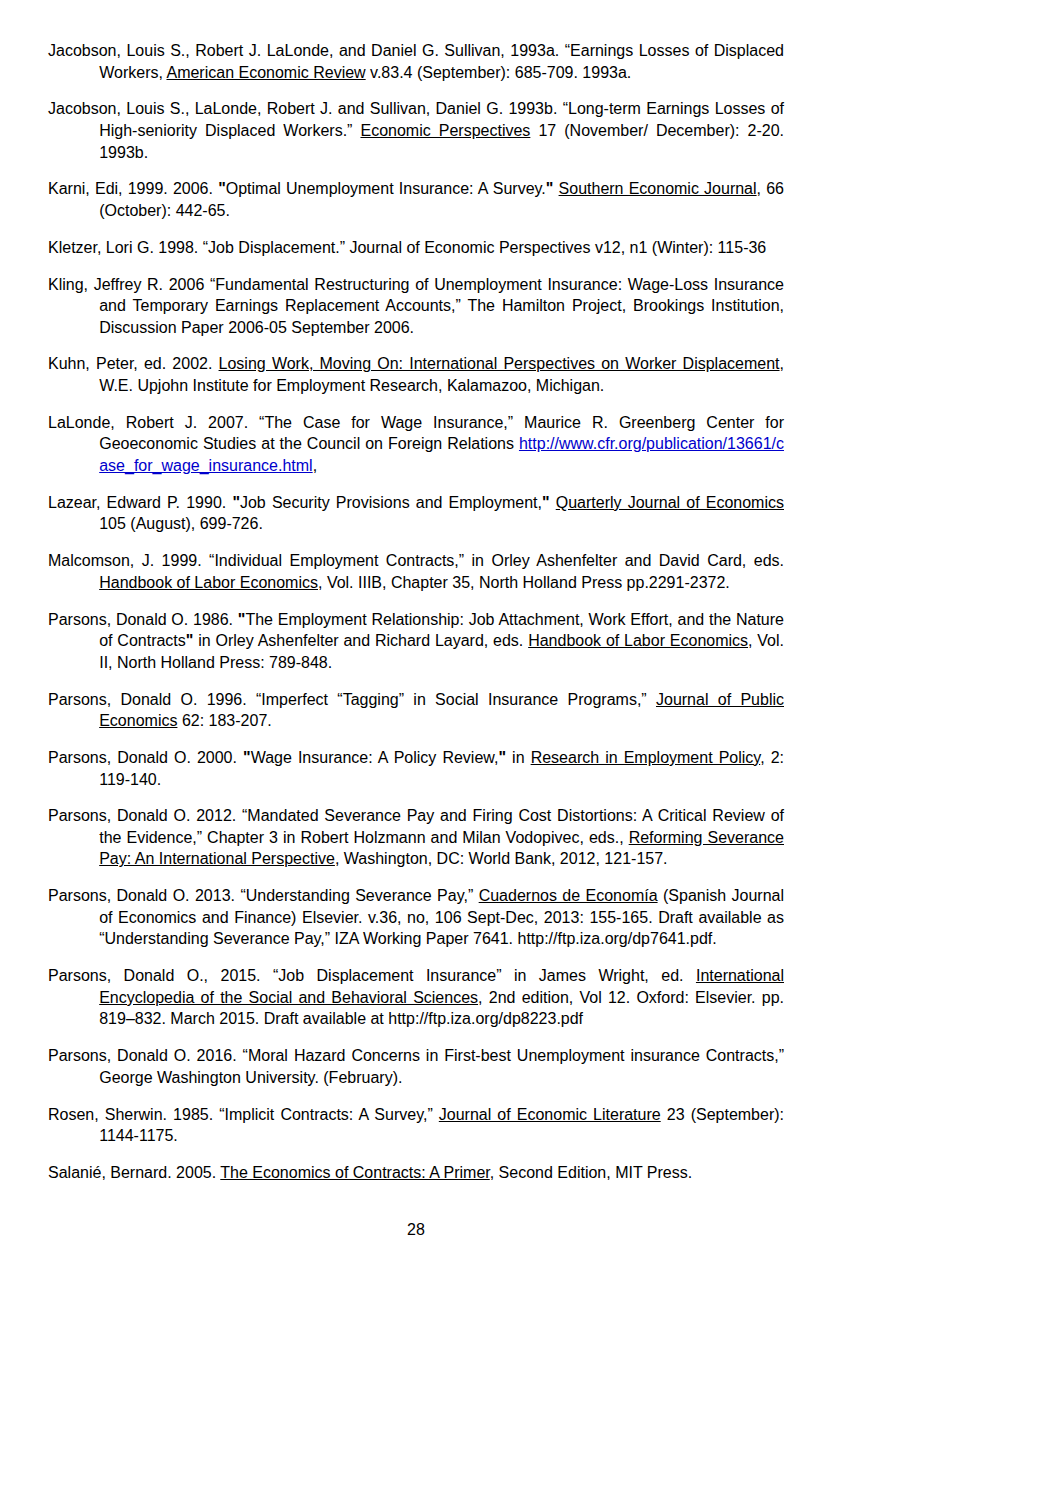Jacobson, Louis S., Robert J. LaLonde, and Daniel G. Sullivan, 1993a. “Earnings Losses of Displaced Workers, American Economic Review v.83.4 (September): 685-709. 1993a.
Jacobson, Louis S., LaLonde, Robert J. and Sullivan, Daniel G. 1993b. “Long-term Earnings Losses of High-seniority Displaced Workers.” Economic Perspectives 17 (November/ December): 2-20. 1993b.
Karni, Edi, 1999. 2006. "Optimal Unemployment Insurance: A Survey." Southern Economic Journal, 66 (October): 442-65.
Kletzer, Lori G. 1998. “Job Displacement.” Journal of Economic Perspectives v12, n1 (Winter): 115-36
Kling, Jeffrey R. 2006 “Fundamental Restructuring of Unemployment Insurance: Wage-Loss Insurance and Temporary Earnings Replacement Accounts,” The Hamilton Project, Brookings Institution, Discussion Paper 2006-05 September 2006.
Kuhn, Peter, ed. 2002. Losing Work, Moving On: International Perspectives on Worker Displacement, W.E. Upjohn Institute for Employment Research, Kalamazoo, Michigan.
LaLonde, Robert J. 2007. “The Case for Wage Insurance,” Maurice R. Greenberg Center for Geoeconomic Studies at the Council on Foreign Relations http://www.cfr.org/publication/13661/case_for_wage_insurance.html,
Lazear, Edward P. 1990. "Job Security Provisions and Employment," Quarterly Journal of Economics 105 (August), 699-726.
Malcomson, J. 1999. “Individual Employment Contracts,” in Orley Ashenfelter and David Card, eds. Handbook of Labor Economics, Vol. IIIB, Chapter 35, North Holland Press pp.2291-2372.
Parsons, Donald O. 1986. "The Employment Relationship: Job Attachment, Work Effort, and the Nature of Contracts" in Orley Ashenfelter and Richard Layard, eds. Handbook of Labor Economics, Vol. II, North Holland Press: 789-848.
Parsons, Donald O. 1996. “Imperfect “Tagging” in Social Insurance Programs,” Journal of Public Economics 62: 183-207.
Parsons, Donald O. 2000. "Wage Insurance: A Policy Review," in Research in Employment Policy, 2: 119-140.
Parsons, Donald O. 2012. “Mandated Severance Pay and Firing Cost Distortions: A Critical Review of the Evidence,” Chapter 3 in Robert Holzmann and Milan Vodopivec, eds., Reforming Severance Pay: An International Perspective, Washington, DC: World Bank, 2012, 121-157.
Parsons, Donald O. 2013. “Understanding Severance Pay,” Cuadernos de Economía (Spanish Journal of Economics and Finance) Elsevier. v.36, no, 106 Sept-Dec, 2013: 155-165. Draft available as “Understanding Severance Pay,” IZA Working Paper 7641. http://ftp.iza.org/dp7641.pdf.
Parsons, Donald O., 2015. “Job Displacement Insurance” in James Wright, ed. International Encyclopedia of the Social and Behavioral Sciences, 2nd edition, Vol 12. Oxford: Elsevier. pp. 819–832. March 2015. Draft available at http://ftp.iza.org/dp8223.pdf
Parsons, Donald O. 2016. “Moral Hazard Concerns in First-best Unemployment insurance Contracts,” George Washington University. (February).
Rosen, Sherwin. 1985. “Implicit Contracts: A Survey,” Journal of Economic Literature 23 (September): 1144-1175.
Salanié, Bernard. 2005. The Economics of Contracts: A Primer, Second Edition, MIT Press.
28